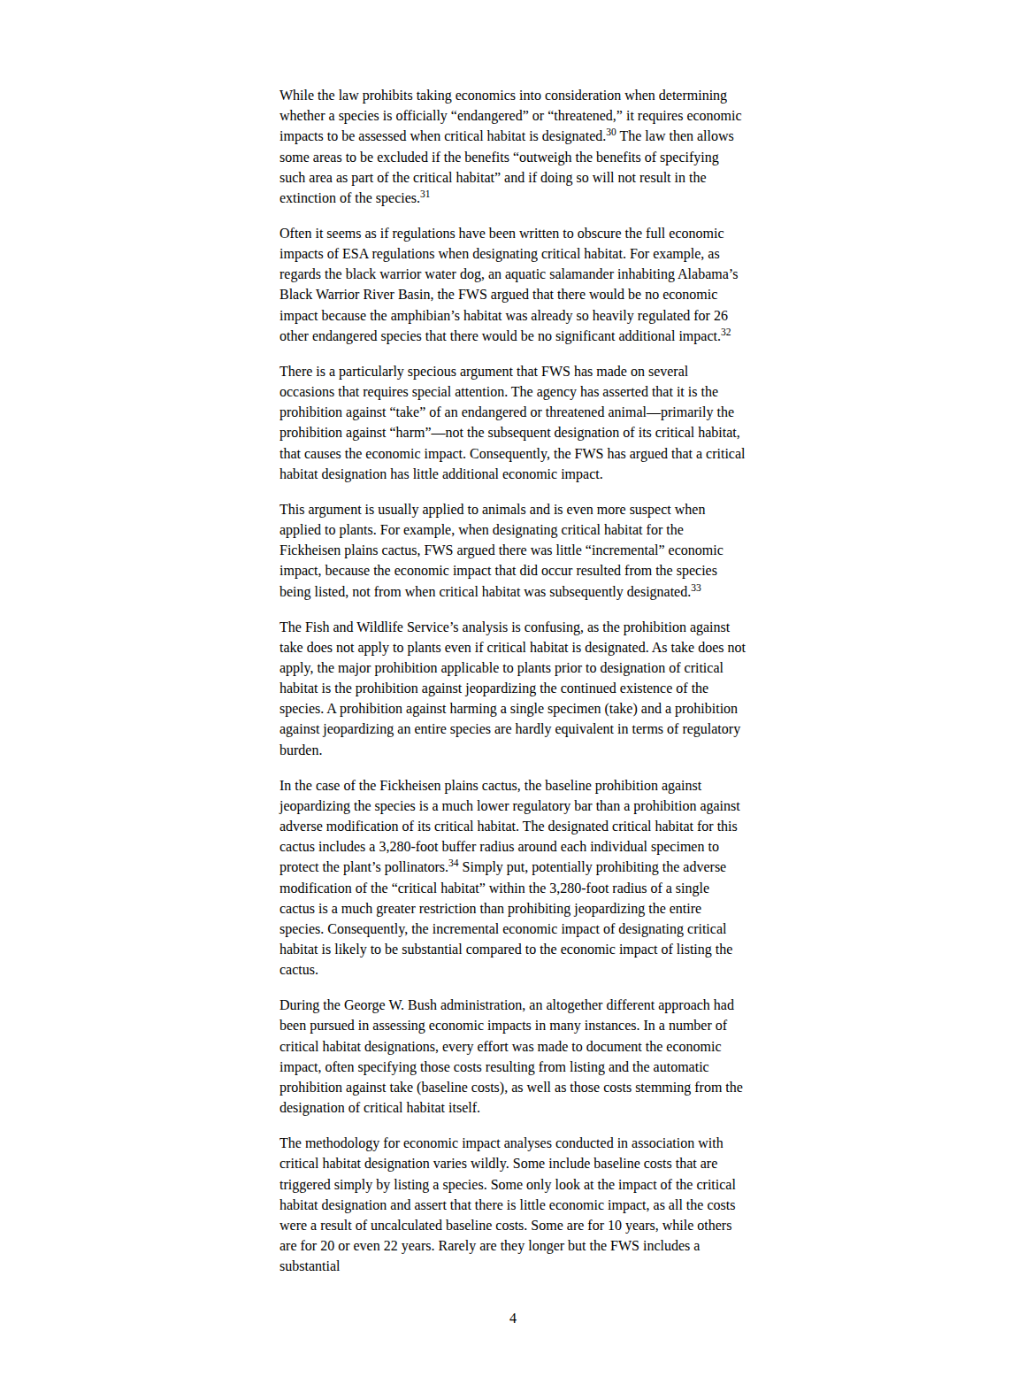While the law prohibits taking economics into consideration when determining whether a species is officially “endangered” or “threatened,” it requires economic impacts to be assessed when critical habitat is designated.30 The law then allows some areas to be excluded if the benefits “outweigh the benefits of specifying such area as part of the critical habitat” and if doing so will not result in the extinction of the species.31
Often it seems as if regulations have been written to obscure the full economic impacts of ESA regulations when designating critical habitat. For example, as regards the black warrior water dog, an aquatic salamander inhabiting Alabama’s Black Warrior River Basin, the FWS argued that there would be no economic impact because the amphibian’s habitat was already so heavily regulated for 26 other endangered species that there would be no significant additional impact.32
There is a particularly specious argument that FWS has made on several occasions that requires special attention. The agency has asserted that it is the prohibition against “take” of an endangered or threatened animal—primarily the prohibition against “harm”—not the subsequent designation of its critical habitat, that causes the economic impact. Consequently, the FWS has argued that a critical habitat designation has little additional economic impact.
This argument is usually applied to animals and is even more suspect when applied to plants. For example, when designating critical habitat for the Fickheisen plains cactus, FWS argued there was little “incremental” economic impact, because the economic impact that did occur resulted from the species being listed, not from when critical habitat was subsequently designated.33
The Fish and Wildlife Service’s analysis is confusing, as the prohibition against take does not apply to plants even if critical habitat is designated. As take does not apply, the major prohibition applicable to plants prior to designation of critical habitat is the prohibition against jeopardizing the continued existence of the species. A prohibition against harming a single specimen (take) and a prohibition against jeopardizing an entire species are hardly equivalent in terms of regulatory burden.
In the case of the Fickheisen plains cactus, the baseline prohibition against jeopardizing the species is a much lower regulatory bar than a prohibition against adverse modification of its critical habitat. The designated critical habitat for this cactus includes a 3,280-foot buffer radius around each individual specimen to protect the plant’s pollinators.34 Simply put, potentially prohibiting the adverse modification of the “critical habitat” within the 3,280-foot radius of a single cactus is a much greater restriction than prohibiting jeopardizing the entire species. Consequently, the incremental economic impact of designating critical habitat is likely to be substantial compared to the economic impact of listing the cactus.
During the George W. Bush administration, an altogether different approach had been pursued in assessing economic impacts in many instances. In a number of critical habitat designations, every effort was made to document the economic impact, often specifying those costs resulting from listing and the automatic prohibition against take (baseline costs), as well as those costs stemming from the designation of critical habitat itself.
The methodology for economic impact analyses conducted in association with critical habitat designation varies wildly. Some include baseline costs that are triggered simply by listing a species. Some only look at the impact of the critical habitat designation and assert that there is little economic impact, as all the costs were a result of uncalculated baseline costs. Some are for 10 years, while others are for 20 or even 22 years. Rarely are they longer but the FWS includes a substantial
4